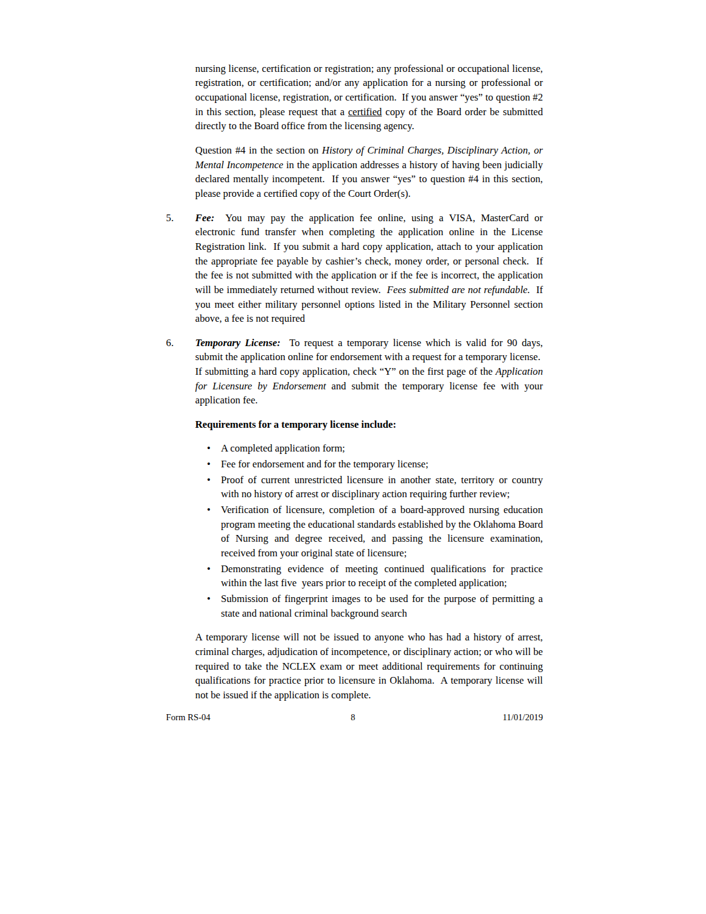nursing license, certification or registration; any professional or occupational license, registration, or certification; and/or any application for a nursing or professional or occupational license, registration, or certification. If you answer “yes” to question #2 in this section, please request that a certified copy of the Board order be submitted directly to the Board office from the licensing agency.
Question #4 in the section on History of Criminal Charges, Disciplinary Action, or Mental Incompetence in the application addresses a history of having been judicially declared mentally incompetent. If you answer “yes” to question #4 in this section, please provide a certified copy of the Court Order(s).
5.
Fee: You may pay the application fee online, using a VISA, MasterCard or electronic fund transfer when completing the application online in the License Registration link. If you submit a hard copy application, attach to your application the appropriate fee payable by cashier’s check, money order, or personal check. If the fee is not submitted with the application or if the fee is incorrect, the application will be immediately returned without review. Fees submitted are not refundable. If you meet either military personnel options listed in the Military Personnel section above, a fee is not required
6.
Temporary License: To request a temporary license which is valid for 90 days, submit the application online for endorsement with a request for a temporary license. If submitting a hard copy application, check “Y” on the first page of the Application for Licensure by Endorsement and submit the temporary license fee with your application fee.
Requirements for a temporary license include:
A completed application form;
Fee for endorsement and for the temporary license;
Proof of current unrestricted licensure in another state, territory or country with no history of arrest or disciplinary action requiring further review;
Verification of licensure, completion of a board-approved nursing education program meeting the educational standards established by the Oklahoma Board of Nursing and degree received, and passing the licensure examination, received from your original state of licensure;
Demonstrating evidence of meeting continued qualifications for practice within the last five years prior to receipt of the completed application;
Submission of fingerprint images to be used for the purpose of permitting a state and national criminal background search
A temporary license will not be issued to anyone who has had a history of arrest, criminal charges, adjudication of incompetence, or disciplinary action; or who will be required to take the NCLEX exam or meet additional requirements for continuing qualifications for practice prior to licensure in Oklahoma. A temporary license will not be issued if the application is complete.
Form RS-04 8 11/01/2019